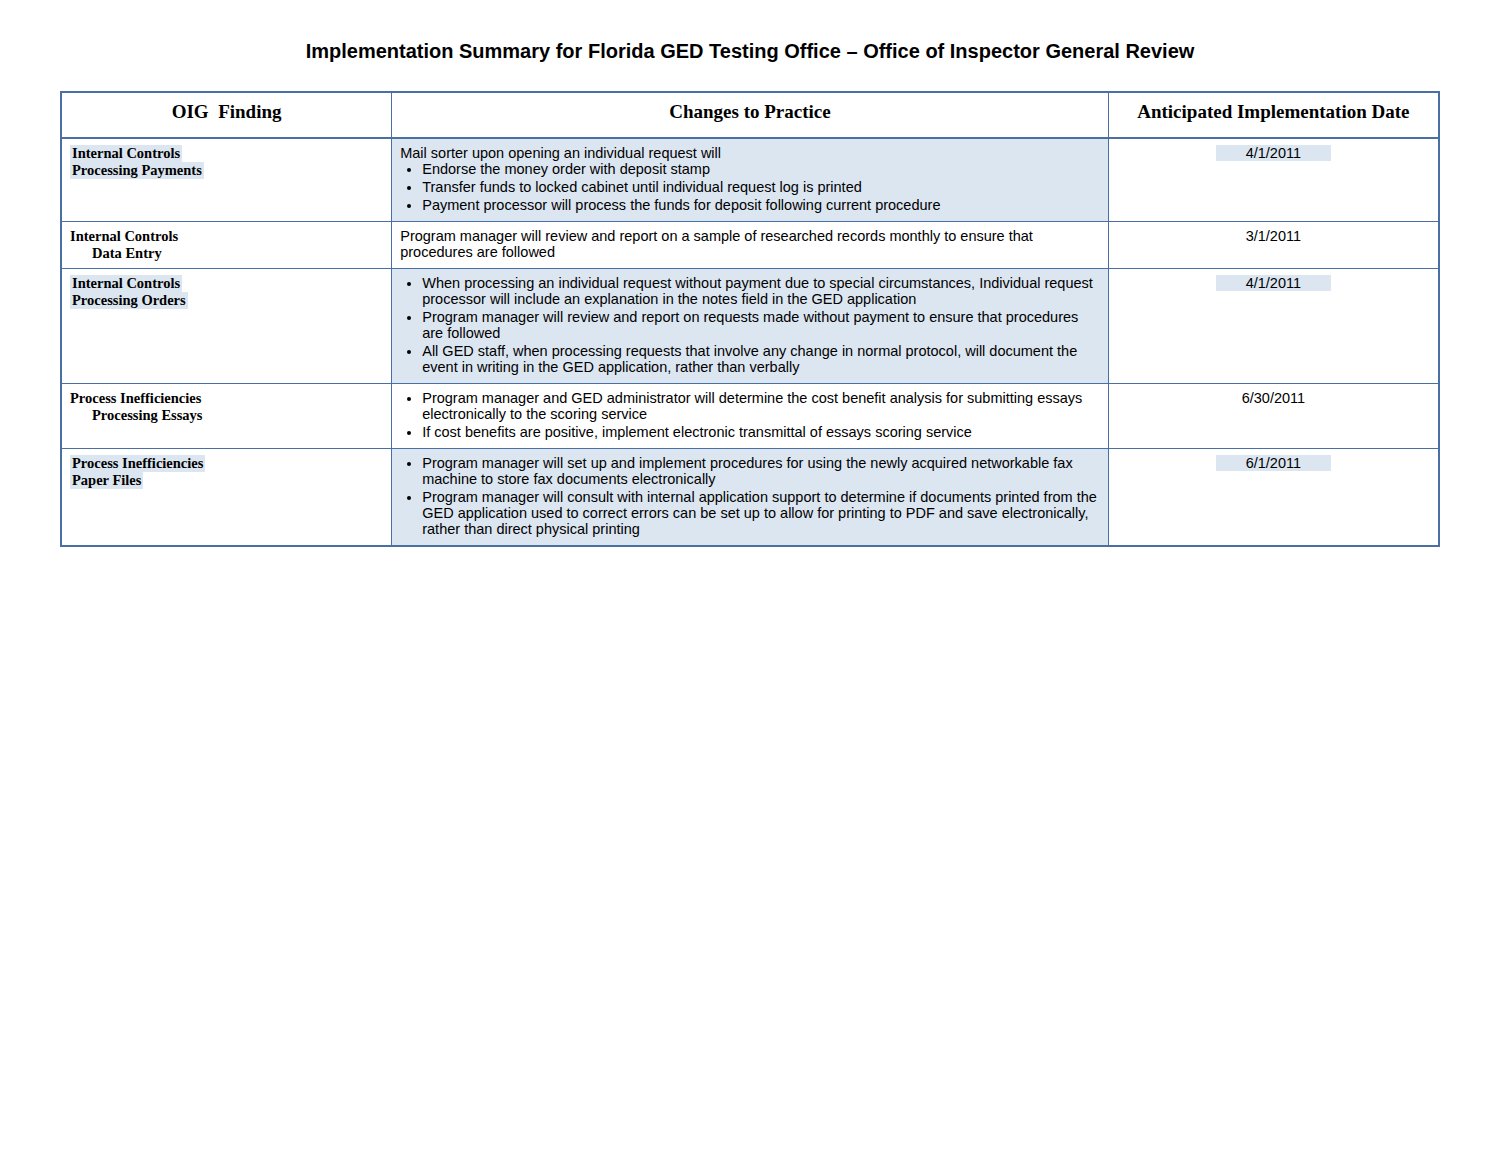Implementation Summary for Florida GED Testing Office – Office of Inspector General Review
| OIG Finding | Changes to Practice | Anticipated Implementation Date |
| --- | --- | --- |
| Internal Controls Processing Payments | Mail sorter upon opening an individual request will Endorse the money order with deposit stamp Transfer funds to locked cabinet until individual request log is printed Payment processor will process the funds for deposit following current procedure | 4/1/2011 |
| Internal Controls Data Entry | Program manager will review and report on a sample of researched records monthly to ensure that procedures are followed | 3/1/2011 |
| Internal Controls Processing Orders | When processing an individual request without payment due to special circumstances, Individual request processor will include an explanation in the notes field in the GED application Program manager will review and report on requests made without payment to ensure that procedures are followed All GED staff, when processing requests that involve any change in normal protocol, will document the event in writing in the GED application, rather than verbally | 4/1/2011 |
| Process Inefficiencies Processing Essays | Program manager and GED administrator will determine the cost benefit analysis for submitting essays electronically to the scoring service If cost benefits are positive, implement electronic transmittal of essays scoring service | 6/30/2011 |
| Process Inefficiencies Paper Files | Program manager will set up and implement procedures for using the newly acquired networkable fax machine to store fax documents electronically Program manager will consult with internal application support to determine if documents printed from the GED application used to correct errors can be set up to allow for printing to PDF and save electronically, rather than direct physical printing | 6/1/2011 |